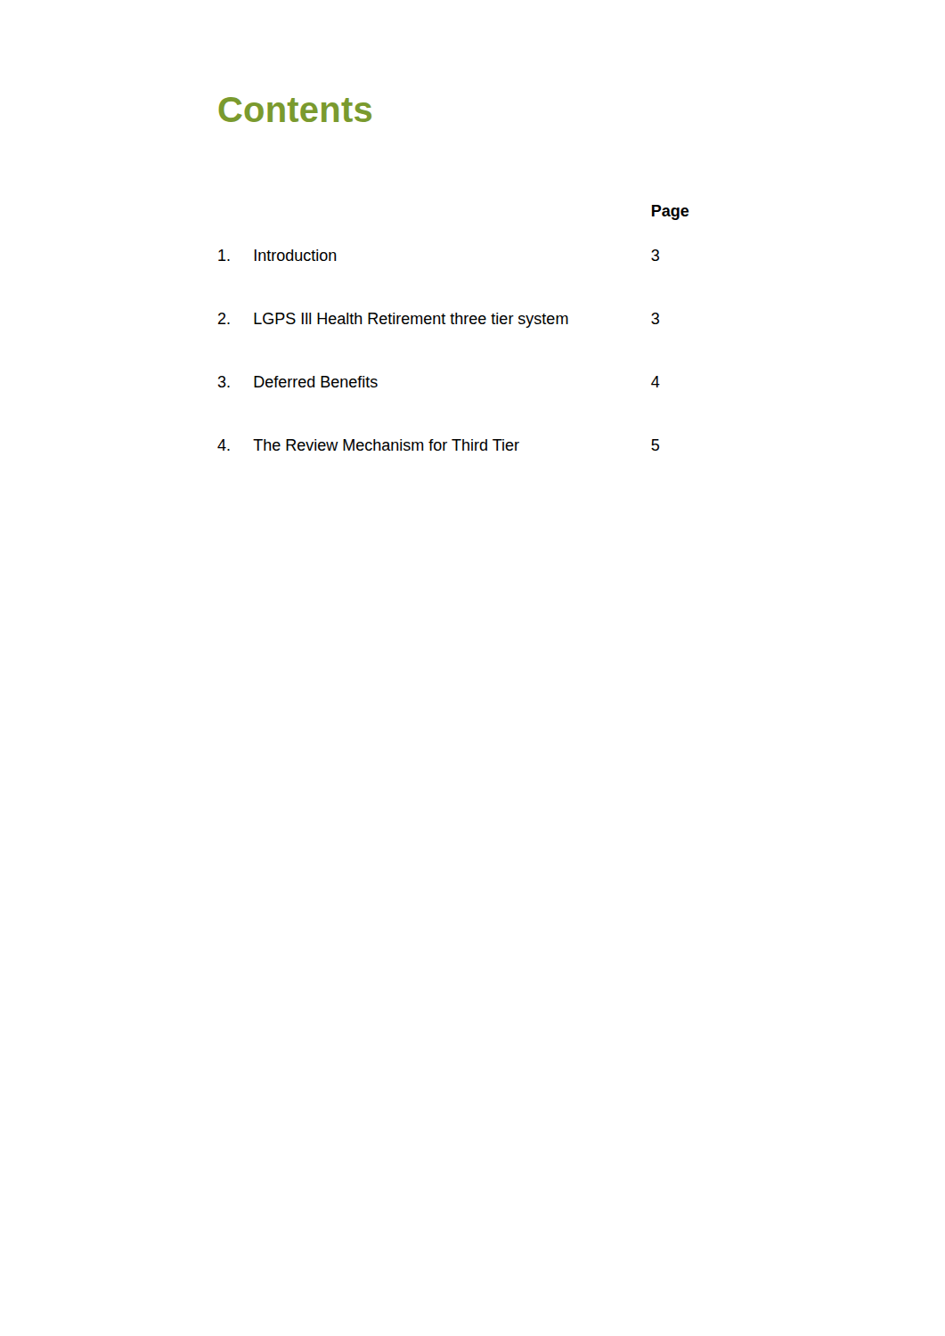Contents
| | | Page |
| --- | --- | --- |
| 1. | Introduction | 3 |
| 2. | LGPS Ill Health Retirement three tier system | 3 |
| 3. | Deferred Benefits | 4 |
| 4. | The Review Mechanism for Third Tier | 5 |